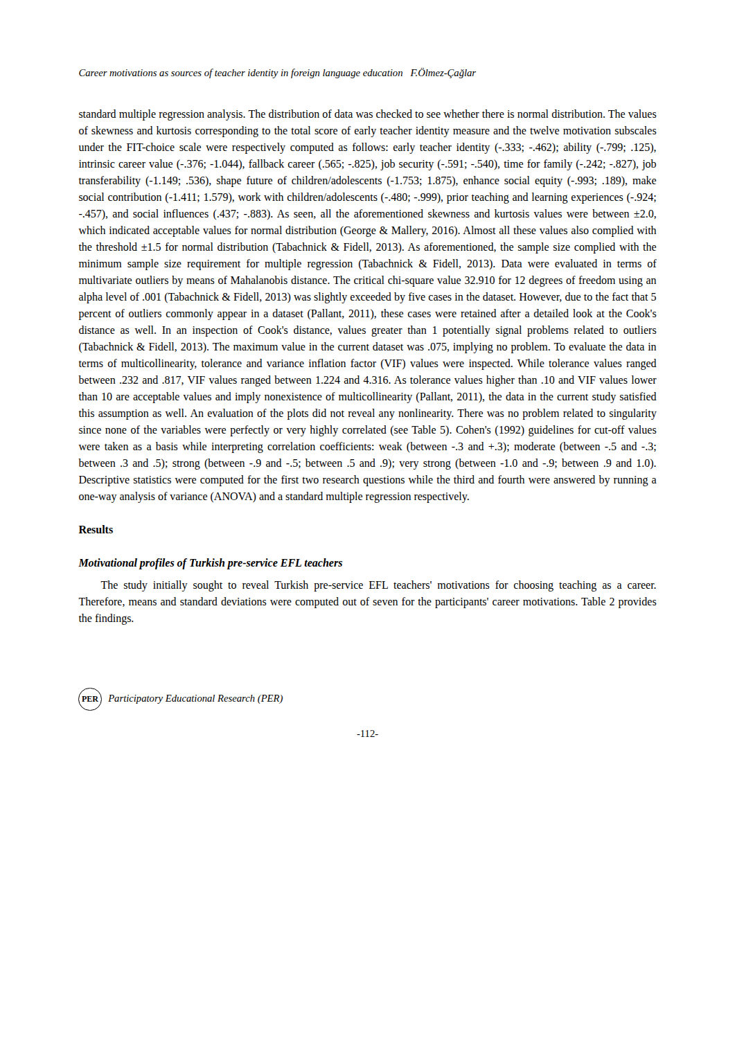Career motivations as sources of teacher identity in foreign language education F.Ölmez-Çağlar
standard multiple regression analysis. The distribution of data was checked to see whether there is normal distribution. The values of skewness and kurtosis corresponding to the total score of early teacher identity measure and the twelve motivation subscales under the FIT-choice scale were respectively computed as follows: early teacher identity (-.333; -.462); ability (-.799; .125), intrinsic career value (-.376; -1.044), fallback career (.565; -.825), job security (-.591; -.540), time for family (-.242; -.827), job transferability (-1.149; .536), shape future of children/adolescents (-1.753; 1.875), enhance social equity (-.993; .189), make social contribution (-1.411; 1.579), work with children/adolescents (-.480; -.999), prior teaching and learning experiences (-.924; -.457), and social influences (.437; -.883). As seen, all the aforementioned skewness and kurtosis values were between ±2.0, which indicated acceptable values for normal distribution (George & Mallery, 2016). Almost all these values also complied with the threshold ±1.5 for normal distribution (Tabachnick & Fidell, 2013). As aforementioned, the sample size complied with the minimum sample size requirement for multiple regression (Tabachnick & Fidell, 2013). Data were evaluated in terms of multivariate outliers by means of Mahalanobis distance. The critical chi-square value 32.910 for 12 degrees of freedom using an alpha level of .001 (Tabachnick & Fidell, 2013) was slightly exceeded by five cases in the dataset. However, due to the fact that 5 percent of outliers commonly appear in a dataset (Pallant, 2011), these cases were retained after a detailed look at the Cook's distance as well. In an inspection of Cook's distance, values greater than 1 potentially signal problems related to outliers (Tabachnick & Fidell, 2013). The maximum value in the current dataset was .075, implying no problem. To evaluate the data in terms of multicollinearity, tolerance and variance inflation factor (VIF) values were inspected. While tolerance values ranged between .232 and .817, VIF values ranged between 1.224 and 4.316. As tolerance values higher than .10 and VIF values lower than 10 are acceptable values and imply nonexistence of multicollinearity (Pallant, 2011), the data in the current study satisfied this assumption as well. An evaluation of the plots did not reveal any nonlinearity. There was no problem related to singularity since none of the variables were perfectly or very highly correlated (see Table 5). Cohen's (1992) guidelines for cut-off values were taken as a basis while interpreting correlation coefficients: weak (between -.3 and +.3); moderate (between -.5 and -.3; between .3 and .5); strong (between -.9 and -.5; between .5 and .9); very strong (between -1.0 and -.9; between .9 and 1.0). Descriptive statistics were computed for the first two research questions while the third and fourth were answered by running a one-way analysis of variance (ANOVA) and a standard multiple regression respectively.
Results
Motivational profiles of Turkish pre-service EFL teachers
The study initially sought to reveal Turkish pre-service EFL teachers' motivations for choosing teaching as a career. Therefore, means and standard deviations were computed out of seven for the participants' career motivations. Table 2 provides the findings.
PERParticipatory Educational Research (PER)
-112-